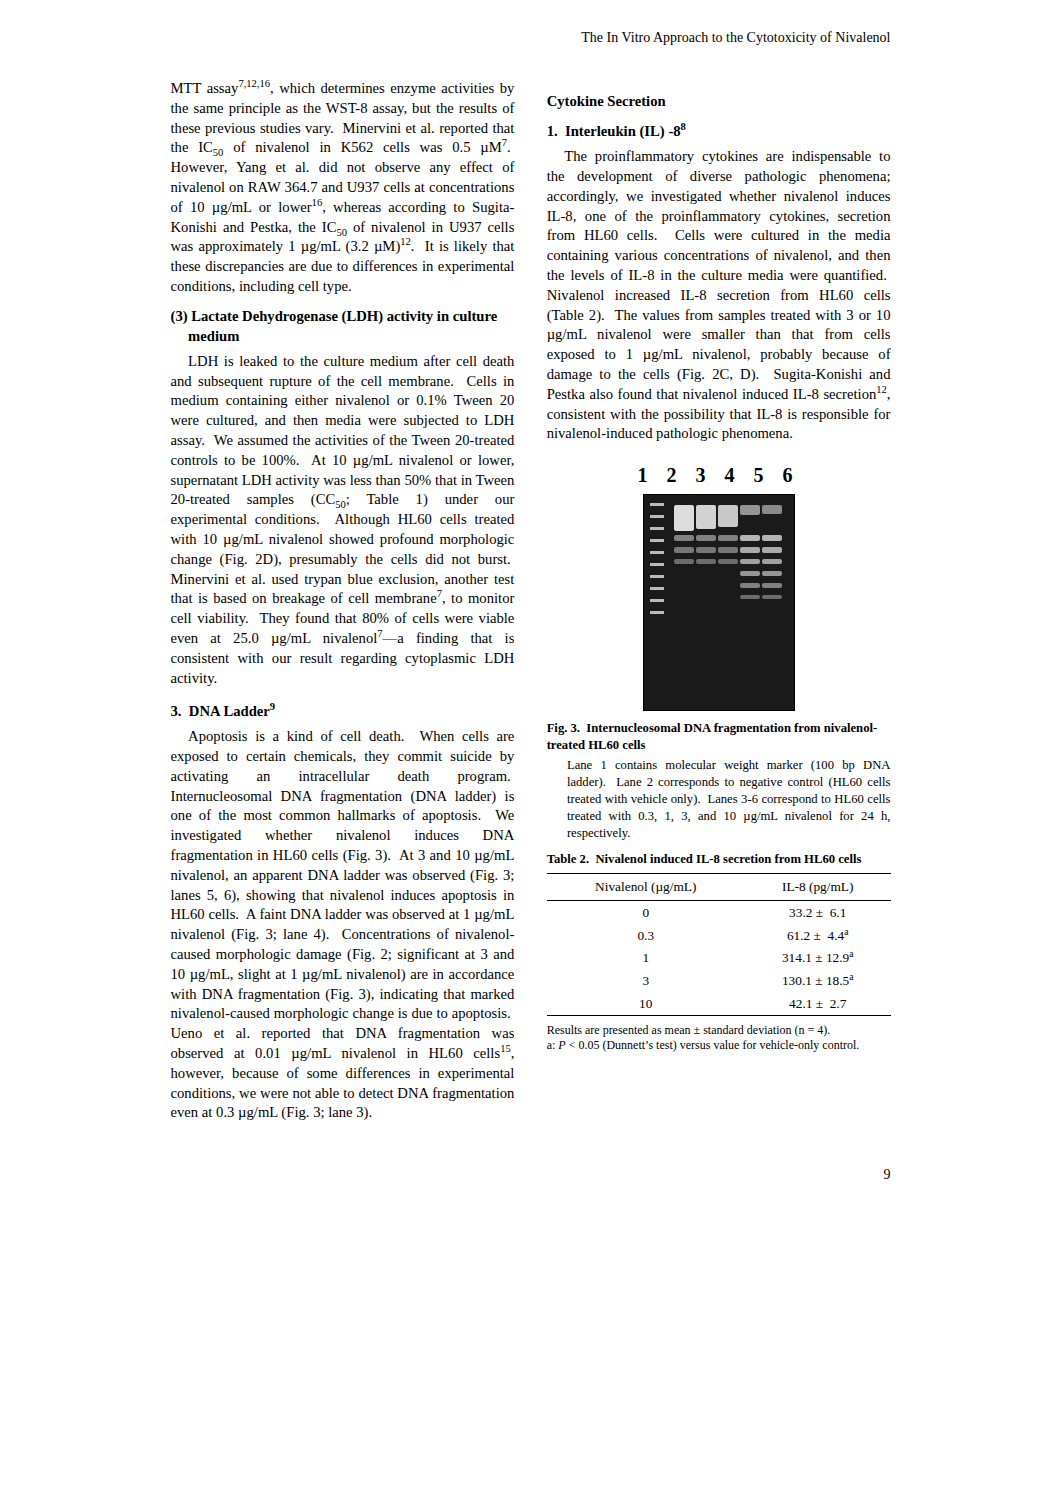The In Vitro Approach to the Cytotoxicity of Nivalenol
MTT assay7,12,16, which determines enzyme activities by the same principle as the WST-8 assay, but the results of these previous studies vary. Minervini et al. reported that the IC50 of nivalenol in K562 cells was 0.5 µM7. However, Yang et al. did not observe any effect of nivalenol on RAW 364.7 and U937 cells at concentrations of 10 µg/mL or lower16, whereas according to Sugita-Konishi and Pestka, the IC50 of nivalenol in U937 cells was approximately 1 µg/mL (3.2 µM)12. It is likely that these discrepancies are due to differences in experimental conditions, including cell type.
(3) Lactate Dehydrogenase (LDH) activity in culture medium
LDH is leaked to the culture medium after cell death and subsequent rupture of the cell membrane. Cells in medium containing either nivalenol or 0.1% Tween 20 were cultured, and then media were subjected to LDH assay. We assumed the activities of the Tween 20-treated controls to be 100%. At 10 µg/mL nivalenol or lower, supernatant LDH activity was less than 50% that in Tween 20-treated samples (CC50; Table 1) under our experimental conditions. Although HL60 cells treated with 10 µg/mL nivalenol showed profound morphologic change (Fig. 2D), presumably the cells did not burst. Minervini et al. used trypan blue exclusion, another test that is based on breakage of cell membrane7, to monitor cell viability. They found that 80% of cells were viable even at 25.0 µg/mL nivalenol7—a finding that is consistent with our result regarding cytoplasmic LDH activity.
3. DNA Ladder9
Apoptosis is a kind of cell death. When cells are exposed to certain chemicals, they commit suicide by activating an intracellular death program. Internucleosomal DNA fragmentation (DNA ladder) is one of the most common hallmarks of apoptosis. We investigated whether nivalenol induces DNA fragmentation in HL60 cells (Fig. 3). At 3 and 10 µg/mL nivalenol, an apparent DNA ladder was observed (Fig. 3; lanes 5, 6), showing that nivalenol induces apoptosis in HL60 cells. A faint DNA ladder was observed at 1 µg/mL nivalenol (Fig. 3; lane 4). Concentrations of nivalenol-caused morphologic damage (Fig. 2; significant at 3 and 10 µg/mL, slight at 1 µg/mL nivalenol) are in accordance with DNA fragmentation (Fig. 3), indicating that marked nivalenol-caused morphologic change is due to apoptosis. Ueno et al. reported that DNA fragmentation was observed at 0.01 µg/mL nivalenol in HL60 cells15, however, because of some differences in experimental conditions, we were not able to detect DNA fragmentation even at 0.3 µg/mL (Fig. 3; lane 3).
Cytokine Secretion
1. Interleukin (IL) -88
The proinflammatory cytokines are indispensable to the development of diverse pathologic phenomena; accordingly, we investigated whether nivalenol induces IL-8, one of the proinflammatory cytokines, secretion from HL60 cells. Cells were cultured in the media containing various concentrations of nivalenol, and then the levels of IL-8 in the culture media were quantified. Nivalenol increased IL-8 secretion from HL60 cells (Table 2). The values from samples treated with 3 or 10 µg/mL nivalenol were smaller than that from cells exposed to 1 µg/mL nivalenol, probably because of damage to the cells (Fig. 2C, D). Sugita-Konishi and Pestka also found that nivalenol induced IL-8 secretion12, consistent with the possibility that IL-8 is responsible for nivalenol-induced pathologic phenomena.
1 2 3 4 5 6
Fig. 3. Internucleosomal DNA fragmentation from nivalenol-treated HL60 cells Lane 1 contains molecular weight marker (100 bp DNA ladder). Lane 2 corresponds to negative control (HL60 cells treated with vehicle only). Lanes 3-6 correspond to HL60 cells treated with 0.3, 1, 3, and 10 µg/mL nivalenol for 24 h, respectively.
Table 2. Nivalenol induced IL-8 secretion from HL60 cells
| Nivalenol (µg/mL) | IL-8 (pg/mL) |
| --- | --- |
| 0 | 33.2 ± 6.1 |
| 0.3 | 61.2 ± 4.4 a |
| 1 | 314.1 ± 12.9 a |
| 3 | 130.1 ± 18.5 a |
| 10 | 42.1 ± 2.7 |
Results are presented as mean ± standard deviation (n = 4).
a: P < 0.05 (Dunnett’s test) versus value for vehicle-only control.
9